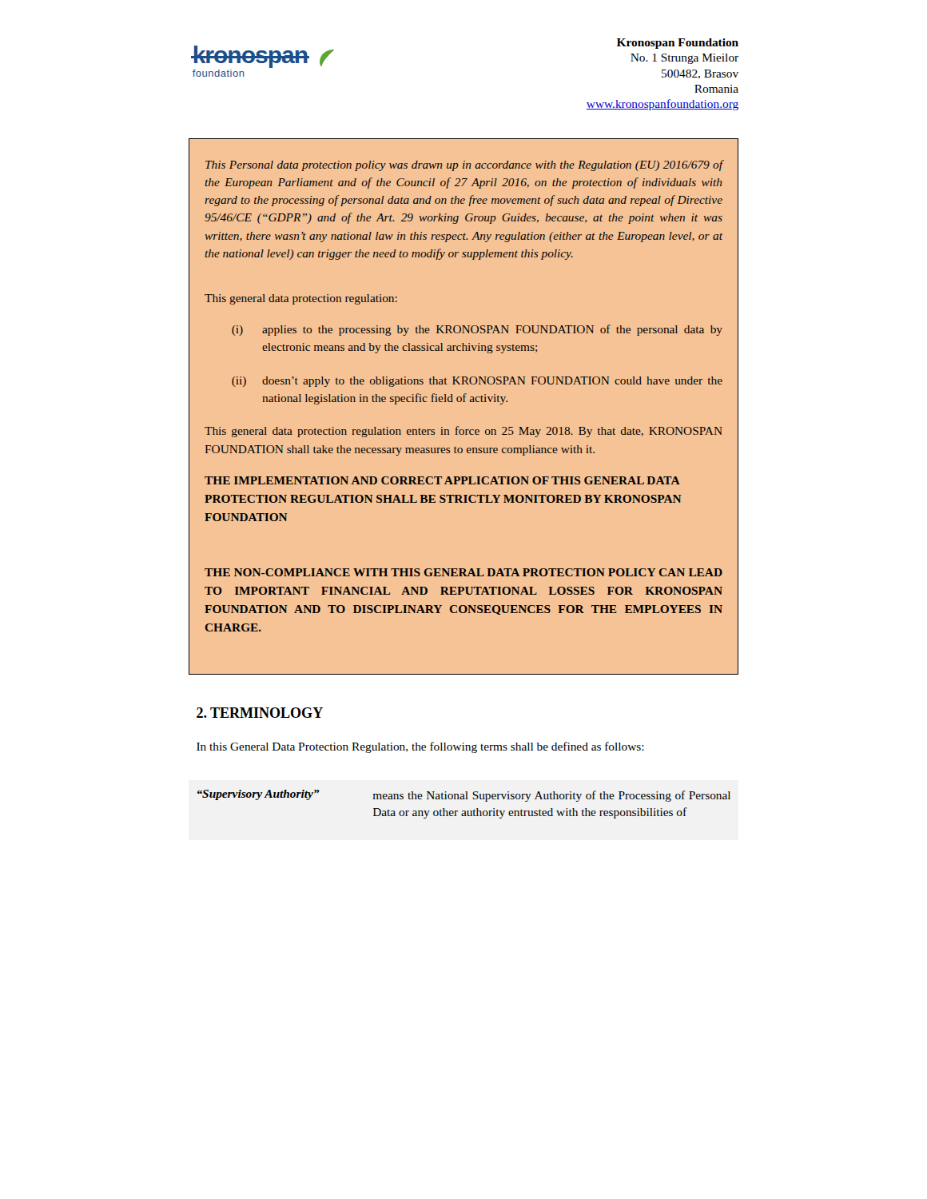kronospan
foundation
Kronospan Foundation
No. 1 Strunga Mieilor
500482, Brasov
Romania
www.kronospanfoundation.org
This Personal data protection policy was drawn up in accordance with the Regulation (EU) 2016/679 of the European Parliament and of the Council of 27 April 2016, on the protection of individuals with regard to the processing of personal data and on the free movement of such data and repeal of Directive 95/46/CE (“GDPR”) and of the Art. 29 working Group Guides, because, at the point when it was written, there wasn’t any national law in this respect. Any regulation (either at the European level, or at the national level) can trigger the need to modify or supplement this policy.
This general data protection regulation:
(i) applies to the processing by the KRONOSPAN FOUNDATION of the personal data by electronic means and by the classical archiving systems;
(ii) doesn’t apply to the obligations that KRONOSPAN FOUNDATION could have under the national legislation in the specific field of activity.
This general data protection regulation enters in force on 25 May 2018. By that date, KRONOSPAN FOUNDATION shall take the necessary measures to ensure compliance with it.
THE IMPLEMENTATION AND CORRECT APPLICATION OF THIS GENERAL DATA PROTECTION REGULATION SHALL BE STRICTLY MONITORED BY KRONOSPAN FOUNDATION
THE NON-COMPLIANCE WITH THIS GENERAL DATA PROTECTION POLICY CAN LEAD TO IMPORTANT FINANCIAL AND REPUTATIONAL LOSSES FOR KRONOSPAN FOUNDATION AND TO DISCIPLINARY CONSEQUENCES FOR THE EMPLOYEES IN CHARGE.
2. TERMINOLOGY
In this General Data Protection Regulation, the following terms shall be defined as follows:
| “Supervisory Authority” | means the National Supervisory Authority of the Processing of Personal Data or any other authority entrusted with the responsibilities of |